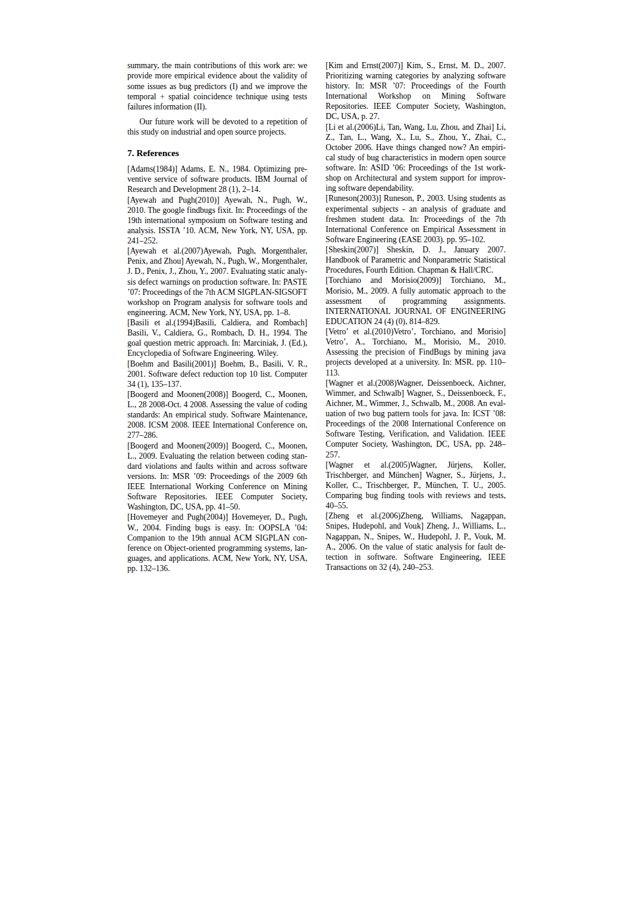summary, the main contributions of this work are: we provide more empirical evidence about the validity of some issues as bug predictors (I) and we improve the temporal + spatial coincidence technique using tests failures information (II).
Our future work will be devoted to a repetition of this study on industrial and open source projects.
7. References
[Adams(1984)] Adams, E. N., 1984. Optimizing preventive service of software products. IBM Journal of Research and Development 28 (1), 2–14.
[Ayewah and Pugh(2010)] Ayewah, N., Pugh, W., 2010. The google findbugs fixit. In: Proceedings of the 19th international symposium on Software testing and analysis. ISSTA ’10. ACM, New York, NY, USA, pp. 241–252.
[Ayewah et al.(2007)Ayewah, Pugh, Morgenthaler, Penix, and Zhou] Ayewah, N., Pugh, W., Morgenthaler, J. D., Penix, J., Zhou, Y., 2007. Evaluating static analysis defect warnings on production software. In: PASTE ’07: Proceedings of the 7th ACM SIGPLAN-SIGSOFT workshop on Program analysis for software tools and engineering. ACM, New York, NY, USA, pp. 1–8.
[Basili et al.(1994)Basili, Caldiera, and Rombach] Basili, V., Caldiera, G., Rombach, D. H., 1994. The goal question metric approach. In: Marciniak, J. (Ed.), Encyclopedia of Software Engineering. Wiley.
[Boehm and Basili(2001)] Boehm, B., Basili, V. R., 2001. Software defect reduction top 10 list. Computer 34 (1), 135–137.
[Boogerd and Moonen(2008)] Boogerd, C., Moonen, L., 28 2008-Oct. 4 2008. Assessing the value of coding standards: An empirical study. Software Maintenance, 2008. ICSM 2008. IEEE International Conference on, 277–286.
[Boogerd and Moonen(2009)] Boogerd, C., Moonen, L., 2009. Evaluating the relation between coding standard violations and faults within and across software versions. In: MSR ’09: Proceedings of the 2009 6th IEEE International Working Conference on Mining Software Repositories. IEEE Computer Society, Washington, DC, USA, pp. 41–50.
[Hovemeyer and Pugh(2004)] Hovemeyer, D., Pugh, W., 2004. Finding bugs is easy. In: OOPSLA ’04: Companion to the 19th annual ACM SIGPLAN conference on Object-oriented programming systems, languages, and applications. ACM, New York, NY, USA, pp. 132–136.
[Kim and Ernst(2007)] Kim, S., Ernst, M. D., 2007. Prioritizing warning categories by analyzing software history. In: MSR ’07: Proceedings of the Fourth International Workshop on Mining Software Repositories. IEEE Computer Society, Washington, DC, USA, p. 27.
[Li et al.(2006)Li, Tan, Wang, Lu, Zhou, and Zhai] Li, Z., Tan, L., Wang, X., Lu, S., Zhou, Y., Zhai, C., October 2006. Have things changed now? An empirical study of bug characteristics in modern open source software. In: ASID ’06: Proceedings of the 1st workshop on Architectural and system support for improving software dependability.
[Runeson(2003)] Runeson, P., 2003. Using students as experimental subjects - an analysis of graduate and freshmen student data. In: Proceedings of the 7th International Conference on Empirical Assessment in Software Engineering (EASE 2003). pp. 95–102.
[Sheskin(2007)] Sheskin, D. J., January 2007. Handbook of Parametric and Nonparametric Statistical Procedures, Fourth Edition. Chapman & Hall/CRC.
[Torchiano and Morisio(2009)] Torchiano, M., Morisio, M., 2009. A fully automatic approach to the assessment of programming assignments. INTERNATIONAL JOURNAL OF ENGINEERING EDUCATION 24 (4) (0), 814–829.
[Vetro’ et al.(2010)Vetro’, Torchiano, and Morisio] Vetro’, A., Torchiano, M., Morisio, M., 2010. Assessing the precision of FindBugs by mining java projects developed at a university. In: MSR. pp. 110–113.
[Wagner et al.(2008)Wagner, Deissenboeck, Aichner, Wimmer, and Schwalb] Wagner, S., Deissenboeck, F., Aichner, M., Wimmer, J., Schwalb, M., 2008. An evaluation of two bug pattern tools for java. In: ICST ’08: Proceedings of the 2008 International Conference on Software Testing, Verification, and Validation. IEEE Computer Society, Washington, DC, USA, pp. 248–257.
[Wagner et al.(2005)Wagner, Jürjens, Koller, Trischberger, and München] Wagner, S., Jürjens, J., Koller, C., Trischberger, P., München, T. U., 2005. Comparing bug finding tools with reviews and tests, 40–55.
[Zheng et al.(2006)Zheng, Williams, Nagappan, Snipes, Hudepohl, and Vouk] Zheng, J., Williams, L., Nagappan, N., Snipes, W., Hudepohl, J. P., Vouk, M. A., 2006. On the value of static analysis for fault detection in software. Software Engineering, IEEE Transactions on 32 (4), 240–253.